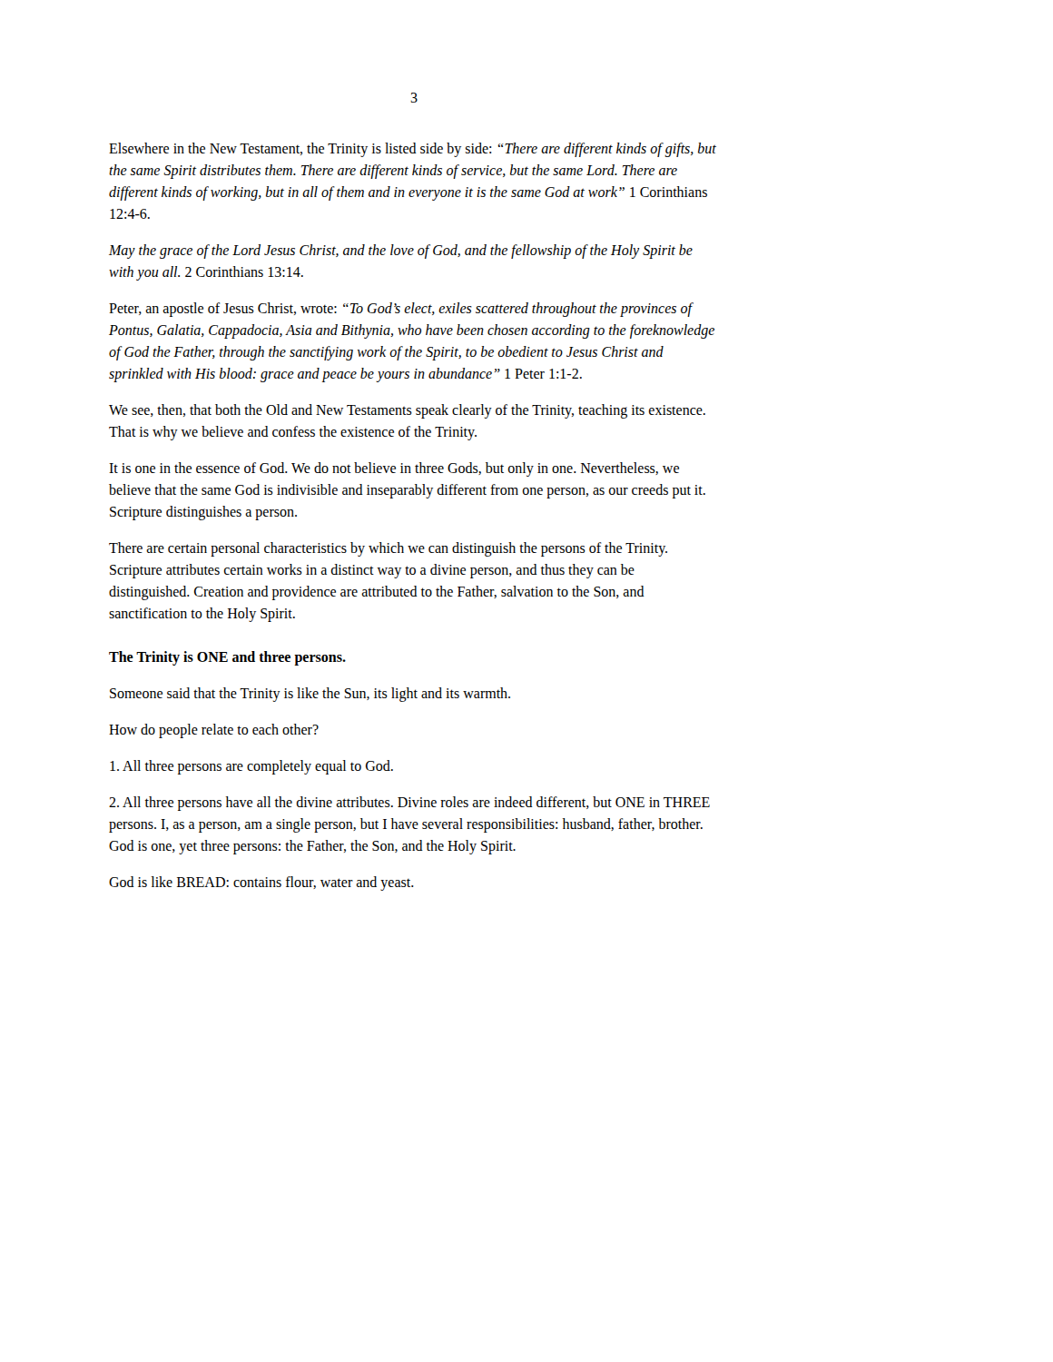3
Elsewhere in the New Testament, the Trinity is listed side by side: “There are different kinds of gifts, but the same Spirit distributes them. There are different kinds of service, but the same Lord. There are different kinds of working, but in all of them and in everyone it is the same God at work” 1 Corinthians 12:4-6.
May the grace of the Lord Jesus Christ, and the love of God, and the fellowship of the Holy Spirit be with you all. 2 Corinthians 13:14.
Peter, an apostle of Jesus Christ, wrote: “To God’s elect, exiles scattered throughout the provinces of Pontus, Galatia, Cappadocia, Asia and Bithynia, who have been chosen according to the foreknowledge of God the Father, through the sanctifying work of the Spirit, to be obedient to Jesus Christ and sprinkled with His blood: grace and peace be yours in abundance” 1 Peter 1:1-2.
We see, then, that both the Old and New Testaments speak clearly of the Trinity, teaching its existence. That is why we believe and confess the existence of the Trinity.
It is one in the essence of God. We do not believe in three Gods, but only in one. Nevertheless, we believe that the same God is indivisible and inseparably different from one person, as our creeds put it. Scripture distinguishes a person.
There are certain personal characteristics by which we can distinguish the persons of the Trinity. Scripture attributes certain works in a distinct way to a divine person, and thus they can be distinguished. Creation and providence are attributed to the Father, salvation to the Son, and sanctification to the Holy Spirit.
The Trinity is ONE and three persons.
Someone said that the Trinity is like the Sun, its light and its warmth.
How do people relate to each other?
1. All three persons are completely equal to God.
2. All three persons have all the divine attributes. Divine roles are indeed different, but ONE in THREE persons. I, as a person, am a single person, but I have several responsibilities: husband, father, brother. God is one, yet three persons: the Father, the Son, and the Holy Spirit.
God is like BREAD: contains flour, water and yeast.